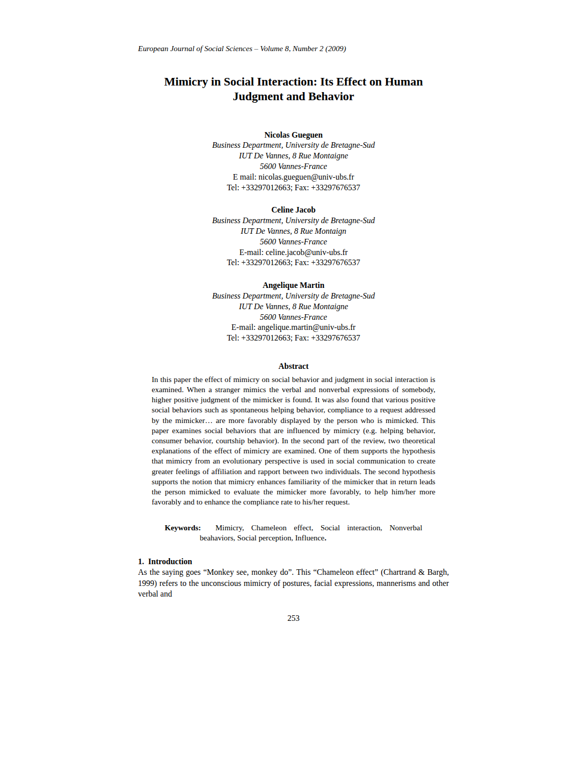European Journal of Social Sciences – Volume 8, Number 2 (2009)
Mimicry in Social Interaction: Its Effect on Human Judgment and Behavior
Nicolas Gueguen
Business Department, University de Bretagne-Sud
IUT De Vannes, 8 Rue Montaigne
5600 Vannes-France
E mail: nicolas.gueguen@univ-ubs.fr
Tel: +33297012663; Fax: +33297676537
Celine Jacob
Business Department, University de Bretagne-Sud
IUT De Vannes, 8 Rue Montaign
5600 Vannes-France
E-mail: celine.jacob@univ-ubs.fr
Tel: +33297012663; Fax: +33297676537
Angelique Martin
Business Department, University de Bretagne-Sud
IUT De Vannes, 8 Rue Montaigne
5600 Vannes-France
E-mail: angelique.martin@univ-ubs.fr
Tel: +33297012663; Fax: +33297676537
Abstract
In this paper the effect of mimicry on social behavior and judgment in social interaction is examined. When a stranger mimics the verbal and nonverbal expressions of somebody, higher positive judgment of the mimicker is found. It was also found that various positive social behaviors such as spontaneous helping behavior, compliance to a request addressed by the mimicker… are more favorably displayed by the person who is mimicked. This paper examines social behaviors that are influenced by mimicry (e.g. helping behavior, consumer behavior, courtship behavior). In the second part of the review, two theoretical explanations of the effect of mimicry are examined. One of them supports the hypothesis that mimicry from an evolutionary perspective is used in social communication to create greater feelings of affiliation and rapport between two individuals. The second hypothesis supports the notion that mimicry enhances familiarity of the mimicker that in return leads the person mimicked to evaluate the mimicker more favorably, to help him/her more favorably and to enhance the compliance rate to his/her request.
Keywords: Mimicry, Chameleon effect, Social interaction, Nonverbal beahaviors, Social perception, Influence.
1. Introduction
As the saying goes “Monkey see, monkey do”. This “Chameleon effect” (Chartrand & Bargh, 1999) refers to the unconscious mimicry of postures, facial expressions, mannerisms and other verbal and
253